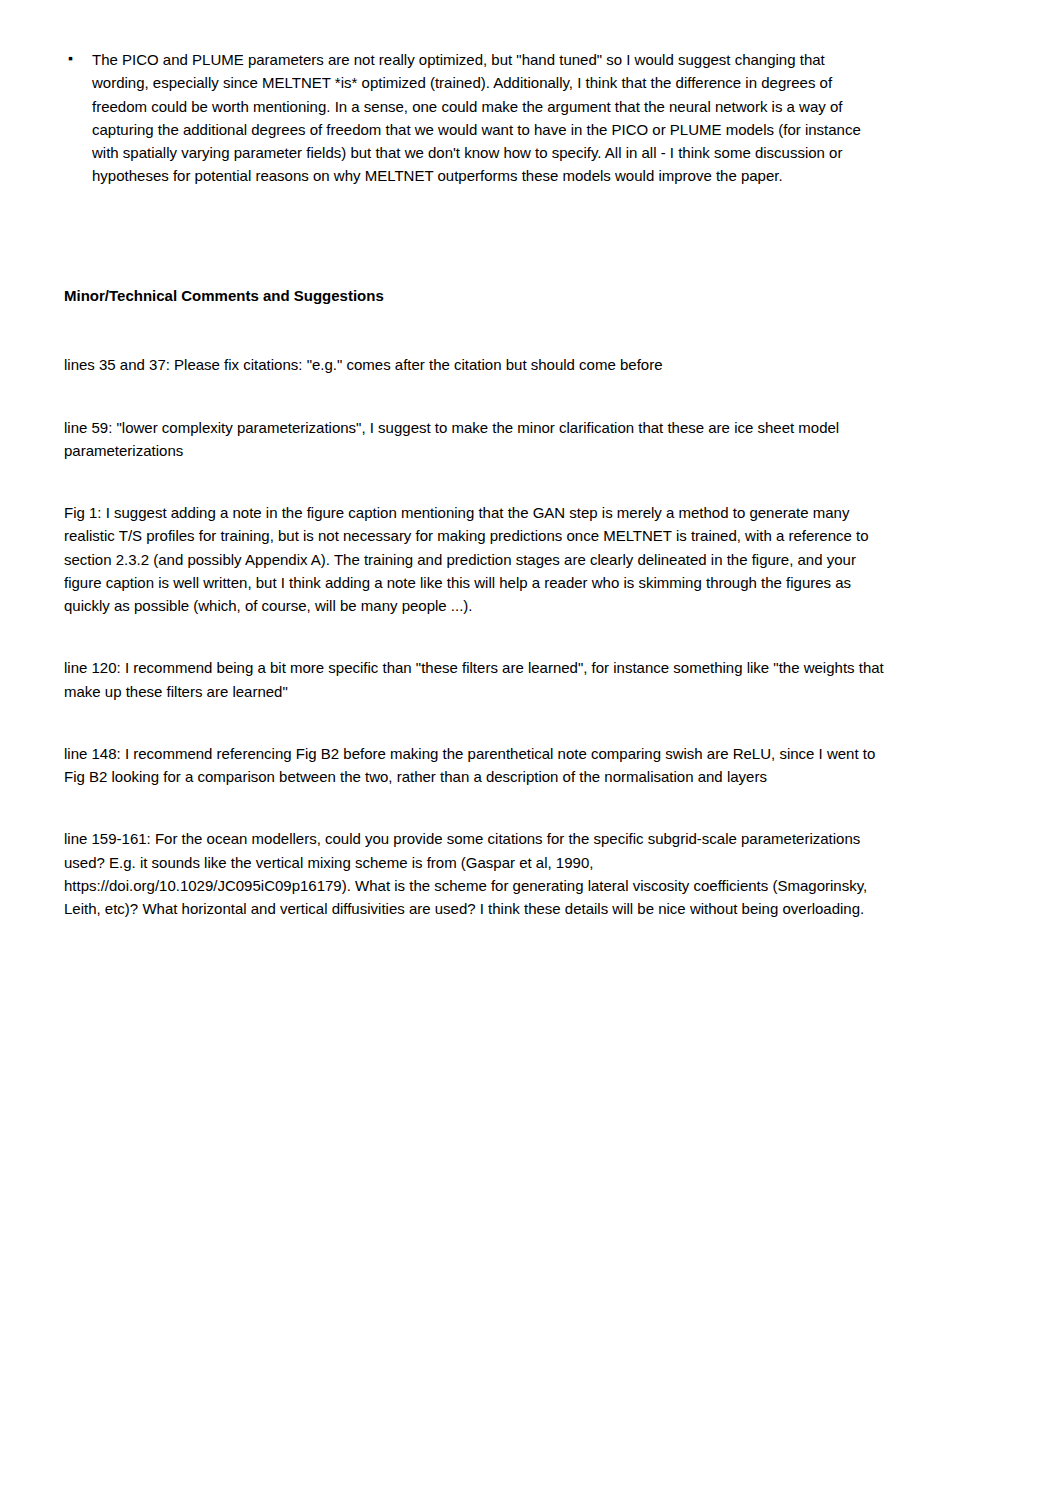The PICO and PLUME parameters are not really optimized, but "hand tuned" so I would suggest changing that wording, especially since MELTNET *is* optimized (trained). Additionally, I think that the difference in degrees of freedom could be worth mentioning. In a sense, one could make the argument that the neural network is a way of capturing the additional degrees of freedom that we would want to have in the PICO or PLUME models (for instance with spatially varying parameter fields) but that we don't know how to specify. All in all - I think some discussion or hypotheses for potential reasons on why MELTNET outperforms these models would improve the paper.
Minor/Technical Comments and Suggestions
lines 35 and 37: Please fix citations: "e.g." comes after the citation but should come before
line 59: "lower complexity parameterizations", I suggest to make the minor clarification that these are ice sheet model parameterizations
Fig 1: I suggest adding a note in the figure caption mentioning that the GAN step is merely a method to generate many realistic T/S profiles for training, but is not necessary for making predictions once MELTNET is trained, with a reference to section 2.3.2 (and possibly Appendix A). The training and prediction stages are clearly delineated in the figure, and your figure caption is well written, but I think adding a note like this will help a reader who is skimming through the figures as quickly as possible (which, of course, will be many people ...).
line 120: I recommend being a bit more specific than "these filters are learned", for instance something like "the weights that make up these filters are learned"
line 148: I recommend referencing Fig B2 before making the parenthetical note comparing swish are ReLU, since I went to Fig B2 looking for a comparison between the two, rather than a description of the normalisation and layers
line 159-161: For the ocean modellers, could you provide some citations for the specific subgrid-scale parameterizations used? E.g. it sounds like the vertical mixing scheme is from (Gaspar et al, 1990, https://doi.org/10.1029/JC095iC09p16179). What is the scheme for generating lateral viscosity coefficients (Smagorinsky, Leith, etc)? What horizontal and vertical diffusivities are used? I think these details will be nice without being overloading.